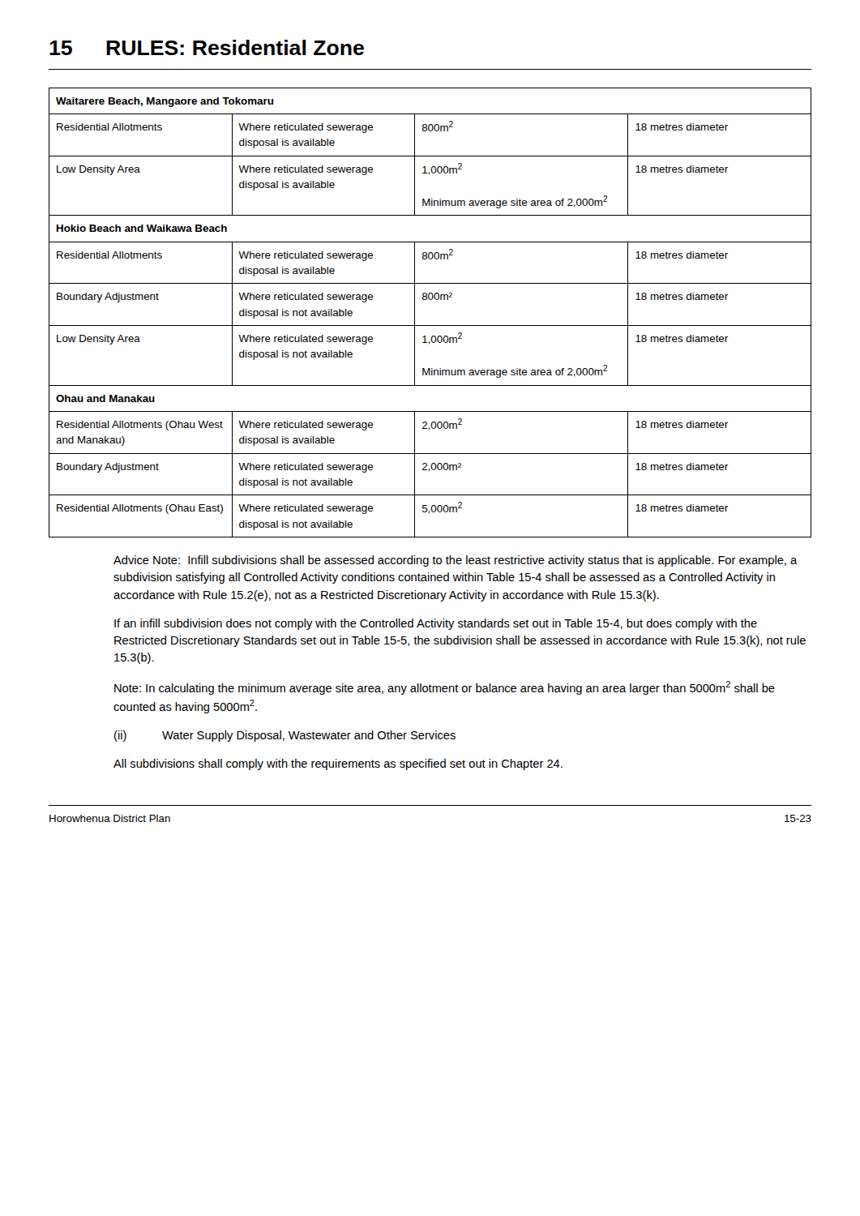15 RULES: Residential Zone
| Waitarere Beach, Mangaore and Tokomaru |
| Residential Allotments | Where reticulated sewerage disposal is available | 800m 2 | 18 metres diameter |
| Low Density Area | Where reticulated sewerage disposal is available | 1,000m 2 Minimum average site area of 2,000m 2 | 18 metres diameter |
| Hokio Beach and Waikawa Beach |
| Residential Allotments | Where reticulated sewerage disposal is available | 800m 2 | 18 metres diameter |
| Boundary Adjustment | Where reticulated sewerage disposal is not available | 800m² | 18 metres diameter |
| Low Density Area | Where reticulated sewerage disposal is not available | 1,000m 2 Minimum average site area of 2,000m 2 | 18 metres diameter |
| Ohau and Manakau |
| Residential Allotments (Ohau West and Manakau) | Where reticulated sewerage disposal is available | 2,000m 2 | 18 metres diameter |
| Boundary Adjustment | Where reticulated sewerage disposal is not available | 2,000m² | 18 metres diameter |
| Residential Allotments (Ohau East) | Where reticulated sewerage disposal is not available | 5,000m 2 | 18 metres diameter |
Advice Note: Infill subdivisions shall be assessed according to the least restrictive activity status that is applicable. For example, a subdivision satisfying all Controlled Activity conditions contained within Table 15-4 shall be assessed as a Controlled Activity in accordance with Rule 15.2(e), not as a Restricted Discretionary Activity in accordance with Rule 15.3(k).
If an infill subdivision does not comply with the Controlled Activity standards set out in Table 15-4, but does comply with the Restricted Discretionary Standards set out in Table 15-5, the subdivision shall be assessed in accordance with Rule 15.3(k), not rule 15.3(b).
Note: In calculating the minimum average site area, any allotment or balance area having an area larger than 5000m2 shall be counted as having 5000m2.
(ii) Water Supply Disposal, Wastewater and Other Services
All subdivisions shall comply with the requirements as specified set out in Chapter 24.
Horowhenua District Plan 15-23